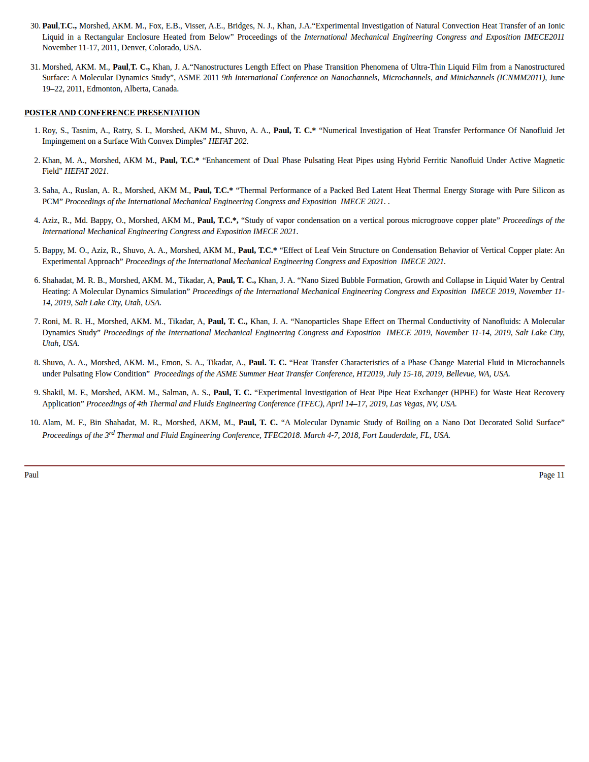Paul,T.C., Morshed, AKM. M., Fox, E.B., Visser, A.E., Bridges, N. J., Khan, J.A.“Experimental Investigation of Natural Convection Heat Transfer of an Ionic Liquid in a Rectangular Enclosure Heated from Below” Proceedings of the International Mechanical Engineering Congress and Exposition IMECE2011 November 11-17, 2011, Denver, Colorado, USA.
Morshed, AKM. M., Paul,T. C., Khan, J. A.“Nanostructures Length Effect on Phase Transition Phenomena of Ultra-Thin Liquid Film from a Nanostructured Surface: A Molecular Dynamics Study”, ASME 2011 9th International Conference on Nanochannels, Microchannels, and Minichannels (ICNMM2011), June 19–22, 2011, Edmonton, Alberta, Canada.
POSTER AND CONFERENCE PRESENTATION
Roy, S., Tasnim, A., Ratry, S. I., Morshed, AKM M., Shuvo, A. A., Paul, T. C.* “Numerical Investigation of Heat Transfer Performance Of Nanofluid Jet Impingement on a Surface With Convex Dimples” HEFAT 202.
Khan, M. A., Morshed, AKM M., Paul, T.C.* “Enhancement of Dual Phase Pulsating Heat Pipes using Hybrid Ferritic Nanofluid Under Active Magnetic Field” HEFAT 2021.
Saha, A., Ruslan, A. R., Morshed, AKM M., Paul, T.C.* “Thermal Performance of a Packed Bed Latent Heat Thermal Energy Storage with Pure Silicon as PCM” Proceedings of the International Mechanical Engineering Congress and Exposition IMECE 2021. .
Aziz, R., Md. Bappy, O., Morshed, AKM M., Paul, T.C.*, “Study of vapor condensation on a vertical porous microgroove copper plate” Proceedings of the International Mechanical Engineering Congress and Exposition IMECE 2021.
Bappy, M. O., Aziz, R., Shuvo, A. A., Morshed, AKM M., Paul, T.C.* “Effect of Leaf Vein Structure on Condensation Behavior of Vertical Copper plate: An Experimental Approach” Proceedings of the International Mechanical Engineering Congress and Exposition IMECE 2021.
Shahadat, M. R. B., Morshed, AKM. M., Tikadar, A, Paul, T. C., Khan, J. A. “Nano Sized Bubble Formation, Growth and Collapse in Liquid Water by Central Heating: A Molecular Dynamics Simulation” Proceedings of the International Mechanical Engineering Congress and Exposition IMECE 2019, November 11-14, 2019, Salt Lake City, Utah, USA.
Roni, M. R. H., Morshed, AKM. M., Tikadar, A, Paul, T. C., Khan, J. A. “Nanoparticles Shape Effect on Thermal Conductivity of Nanofluids: A Molecular Dynamics Study” Proceedings of the International Mechanical Engineering Congress and Exposition IMECE 2019, November 11-14, 2019, Salt Lake City, Utah, USA.
Shuvo, A. A., Morshed, AKM. M., Emon, S. A., Tikadar, A., Paul. T. C. “Heat Transfer Characteristics of a Phase Change Material Fluid in Microchannels under Pulsating Flow Condition” Proceedings of the ASME Summer Heat Transfer Conference, HT2019, July 15-18, 2019, Bellevue, WA, USA.
Shakil, M. F., Morshed, AKM. M., Salman, A. S., Paul, T. C. “Experimental Investigation of Heat Pipe Heat Exchanger (HPHE) for Waste Heat Recovery Application” Proceedings of 4th Thermal and Fluids Engineering Conference (TFEC), April 14–17, 2019, Las Vegas, NV, USA.
Alam, M. F., Bin Shahadat, M. R., Morshed, AKM, M., Paul, T. C. “A Molecular Dynamic Study of Boiling on a Nano Dot Decorated Solid Surface” Proceedings of the 3rd Thermal and Fluid Engineering Conference, TFEC2018. March 4-7, 2018, Fort Lauderdale, FL, USA.
Paul Page 11